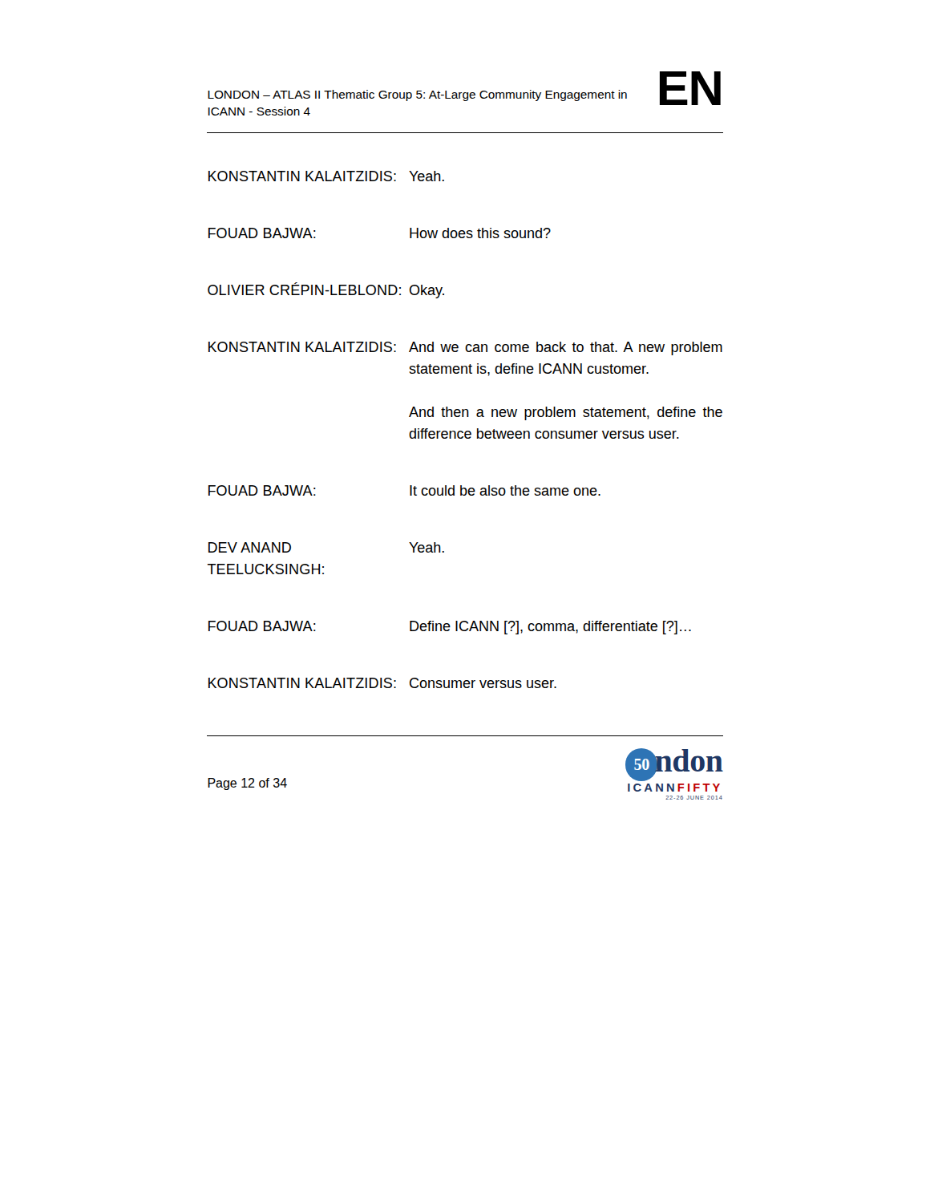LONDON – ATLAS II Thematic Group 5: At-Large Community Engagement in ICANN - Session 4
EN
Konstantin Kalaitzidis:
Yeah.
Fouad Bajwa:
How does this sound?
Olivier Crépin-Leblond:
Okay.
Konstantin Kalaitzidis:
And we can come back to that. A new problem statement is, define ICANN customer.
And then a new problem statement, define the difference between consumer versus user.
Fouad Bajwa:
It could be also the same one.
Dev Anand Teelucksingh:
Yeah.
Fouad Bajwa:
Define ICANN [?], comma, differentiate [?]…
Konstantin Kalaitzidis:
Consumer versus user.
Page 12 of 34
50ndon
ICANNFIFTY
22-26 JUNE 2014